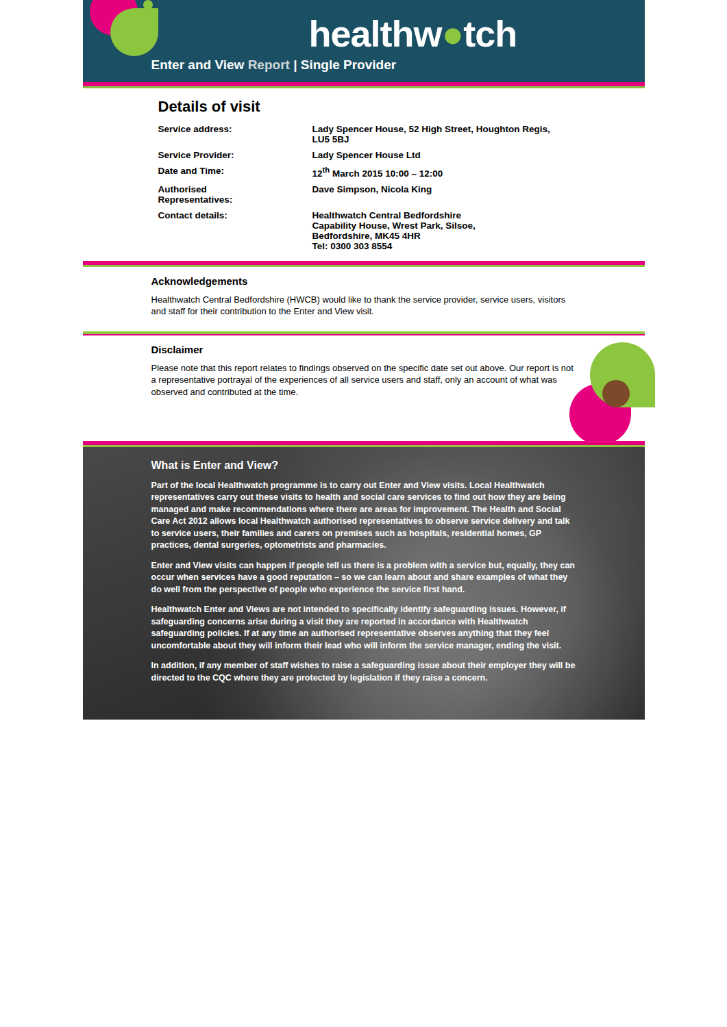healthw●tch
Enter and View Report | Single Provider
Details of visit
| Service address: | Lady Spencer House, 52 High Street, Houghton Regis, LU5 5BJ |
| Service Provider: | Lady Spencer House Ltd |
| Date and Time: | 12 th March 2015 10:00 – 12:00 |
| Authorised Representatives: | Dave Simpson, Nicola King |
| Contact details: | Healthwatch Central Bedfordshire Capability House, Wrest Park, Silsoe, Bedfordshire, MK45 4HR Tel: 0300 303 8554 |
Acknowledgements
Healthwatch Central Bedfordshire (HWCB) would like to thank the service provider, service users, visitors and staff for their contribution to the Enter and View visit.
Disclaimer
Please note that this report relates to findings observed on the specific date set out above. Our report is not a representative portrayal of the experiences of all service users and staff, only an account of what was observed and contributed at the time.
What is Enter and View?
Part of the local Healthwatch programme is to carry out Enter and View visits. Local Healthwatch representatives carry out these visits to health and social care services to find out how they are being managed and make recommendations where there are areas for improvement. The Health and Social Care Act 2012 allows local Healthwatch authorised representatives to observe service delivery and talk to service users, their families and carers on premises such as hospitals, residential homes, GP practices, dental surgeries, optometrists and pharmacies.
Enter and View visits can happen if people tell us there is a problem with a service but, equally, they can occur when services have a good reputation – so we can learn about and share examples of what they do well from the perspective of people who experience the service first hand.
Healthwatch Enter and Views are not intended to specifically identify safeguarding issues. However, if safeguarding concerns arise during a visit they are reported in accordance with Healthwatch safeguarding policies. If at any time an authorised representative observes anything that they feel uncomfortable about they will inform their lead who will inform the service manager, ending the visit.
In addition, if any member of staff wishes to raise a safeguarding issue about their employer they will be directed to the CQC where they are protected by legislation if they raise a concern.